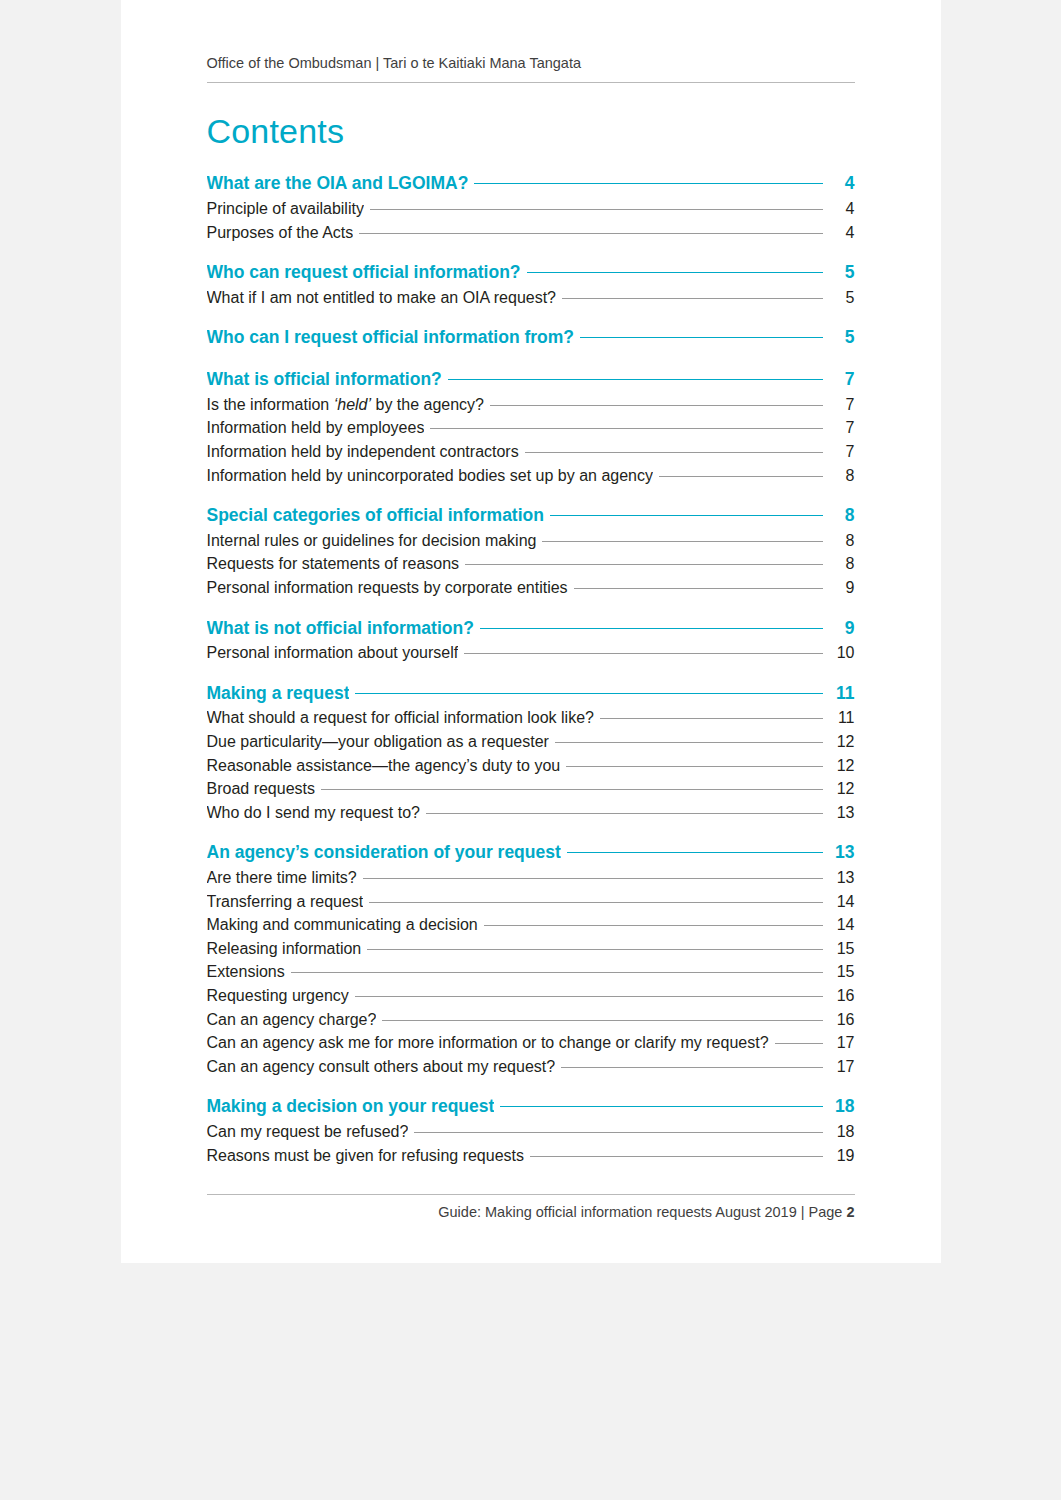Office of the Ombudsman | Tari o te Kaitiaki Mana Tangata
Contents
What are the OIA and LGOIMA? 4
Principle of availability 4
Purposes of the Acts 4
Who can request official information? 5
What if I am not entitled to make an OIA request? 5
Who can I request official information from? 5
What is official information? 7
Is the information ‘held’ by the agency? 7
Information held by employees 7
Information held by independent contractors 7
Information held by unincorporated bodies set up by an agency 8
Special categories of official information 8
Internal rules or guidelines for decision making 8
Requests for statements of reasons 8
Personal information requests by corporate entities 9
What is not official information? 9
Personal information about yourself 10
Making a request 11
What should a request for official information look like? 11
Due particularity—your obligation as a requester 12
Reasonable assistance—the agency’s duty to you 12
Broad requests 12
Who do I send my request to? 13
An agency’s consideration of your request 13
Are there time limits? 13
Transferring a request 14
Making and communicating a decision 14
Releasing information 15
Extensions 15
Requesting urgency 16
Can an agency charge? 16
Can an agency ask me for more information or to change or clarify my request? 17
Can an agency consult others about my request? 17
Making a decision on your request 18
Can my request be refused? 18
Reasons must be given for refusing requests 19
Guide: Making official information requests August 2019 | Page 2